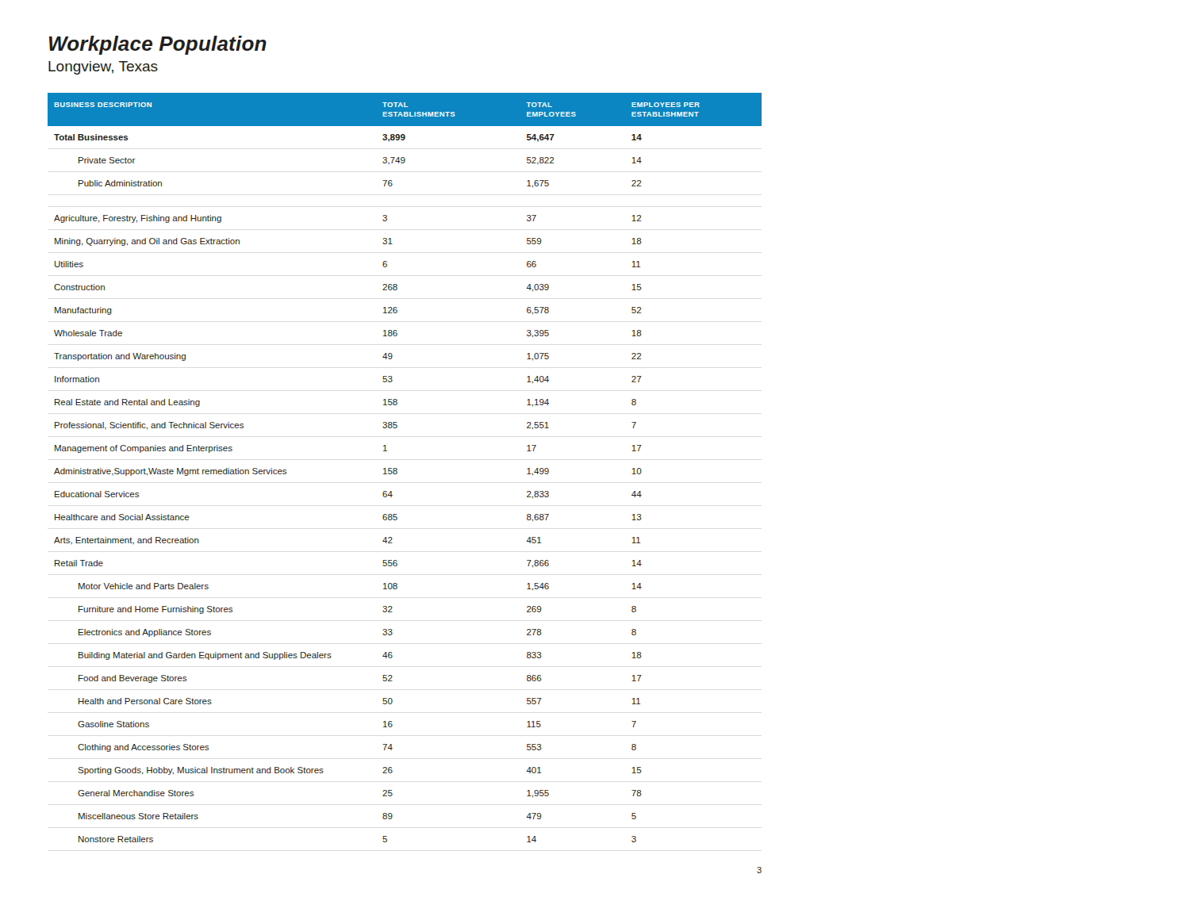Workplace Population
Longview, Texas
| BUSINESS DESCRIPTION | TOTAL ESTABLISHMENTS | TOTAL EMPLOYEES | EMPLOYEES PER ESTABLISHMENT |
| --- | --- | --- | --- |
| Total Businesses | 3,899 | 54,647 | 14 |
| Private Sector | 3,749 | 52,822 | 14 |
| Public Administration | 76 | 1,675 | 22 |
| Agriculture, Forestry, Fishing and Hunting | 3 | 37 | 12 |
| Mining, Quarrying, and Oil and Gas Extraction | 31 | 559 | 18 |
| Utilities | 6 | 66 | 11 |
| Construction | 268 | 4,039 | 15 |
| Manufacturing | 126 | 6,578 | 52 |
| Wholesale Trade | 186 | 3,395 | 18 |
| Transportation and Warehousing | 49 | 1,075 | 22 |
| Information | 53 | 1,404 | 27 |
| Real Estate and Rental and Leasing | 158 | 1,194 | 8 |
| Professional, Scientific, and Technical Services | 385 | 2,551 | 7 |
| Management of Companies and Enterprises | 1 | 17 | 17 |
| Administrative,Support,Waste Mgmt remediation Services | 158 | 1,499 | 10 |
| Educational Services | 64 | 2,833 | 44 |
| Healthcare and Social Assistance | 685 | 8,687 | 13 |
| Arts, Entertainment, and Recreation | 42 | 451 | 11 |
| Retail Trade | 556 | 7,866 | 14 |
| Motor Vehicle and Parts Dealers | 108 | 1,546 | 14 |
| Furniture and Home Furnishing Stores | 32 | 269 | 8 |
| Electronics and Appliance Stores | 33 | 278 | 8 |
| Building Material and Garden Equipment and Supplies Dealers | 46 | 833 | 18 |
| Food and Beverage Stores | 52 | 866 | 17 |
| Health and Personal Care Stores | 50 | 557 | 11 |
| Gasoline Stations | 16 | 115 | 7 |
| Clothing and Accessories Stores | 74 | 553 | 8 |
| Sporting Goods, Hobby, Musical Instrument and Book Stores | 26 | 401 | 15 |
| General Merchandise Stores | 25 | 1,955 | 78 |
| Miscellaneous Store Retailers | 89 | 479 | 5 |
| Nonstore Retailers | 5 | 14 | 3 |
3